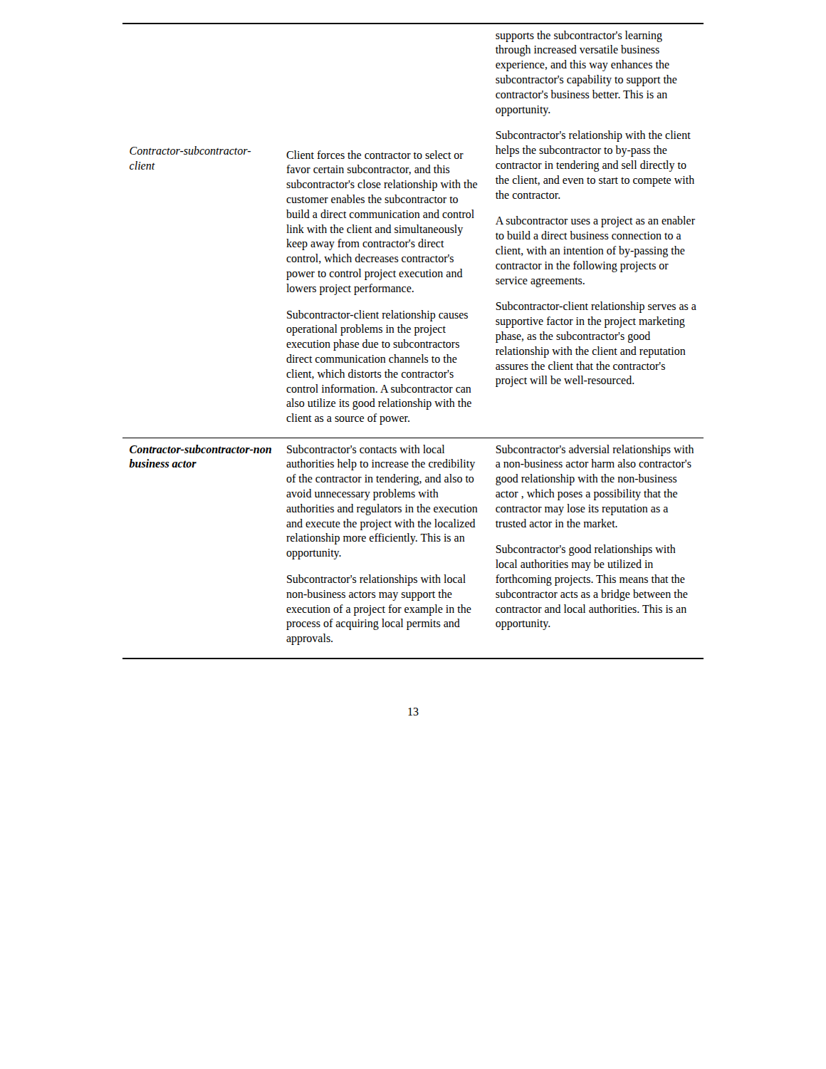| Contractor-subcontractor-client | Client forces the contractor to select or favor certain subcontractor, and this subcontractor's close relationship with the customer enables the subcontractor to build a direct communication and control link with the client and simultaneously keep away from contractor's direct control, which decreases contractor's power to control project execution and lowers project performance. Subcontractor-client relationship causes operational problems in the project execution phase due to subcontractors direct communication channels to the client, which distorts the contractor's control information. A subcontractor can also utilize its good relationship with the client as a source of power. | supports the subcontractor's learning through increased versatile business experience, and this way enhances the subcontractor's capability to support the contractor's business better. This is an opportunity. Subcontractor's relationship with the client helps the subcontractor to by-pass the contractor in tendering and sell directly to the client, and even to start to compete with the contractor. A subcontractor uses a project as an enabler to build a direct business connection to a client, with an intention of by-passing the contractor in the following projects or service agreements. Subcontractor-client relationship serves as a supportive factor in the project marketing phase, as the subcontractor's good relationship with the client and reputation assures the client that the contractor's project will be well-resourced. |
| Contractor-subcontractor-non business actor | Subcontractor's contacts with local authorities help to increase the credibility of the contractor in tendering, and also to avoid unnecessary problems with authorities and regulators in the execution and execute the project with the localized relationship more efficiently. This is an opportunity. Subcontractor's relationships with local non-business actors may support the execution of a project for example in the process of acquiring local permits and approvals. | Subcontractor's adversial relationships with a non-business actor harm also contractor's good relationship with the non-business actor , which poses a possibility that the contractor may lose its reputation as a trusted actor in the market. Subcontractor's good relationships with local authorities may be utilized in forthcoming projects. This means that the subcontractor acts as a bridge between the contractor and local authorities. This is an opportunity. |
13